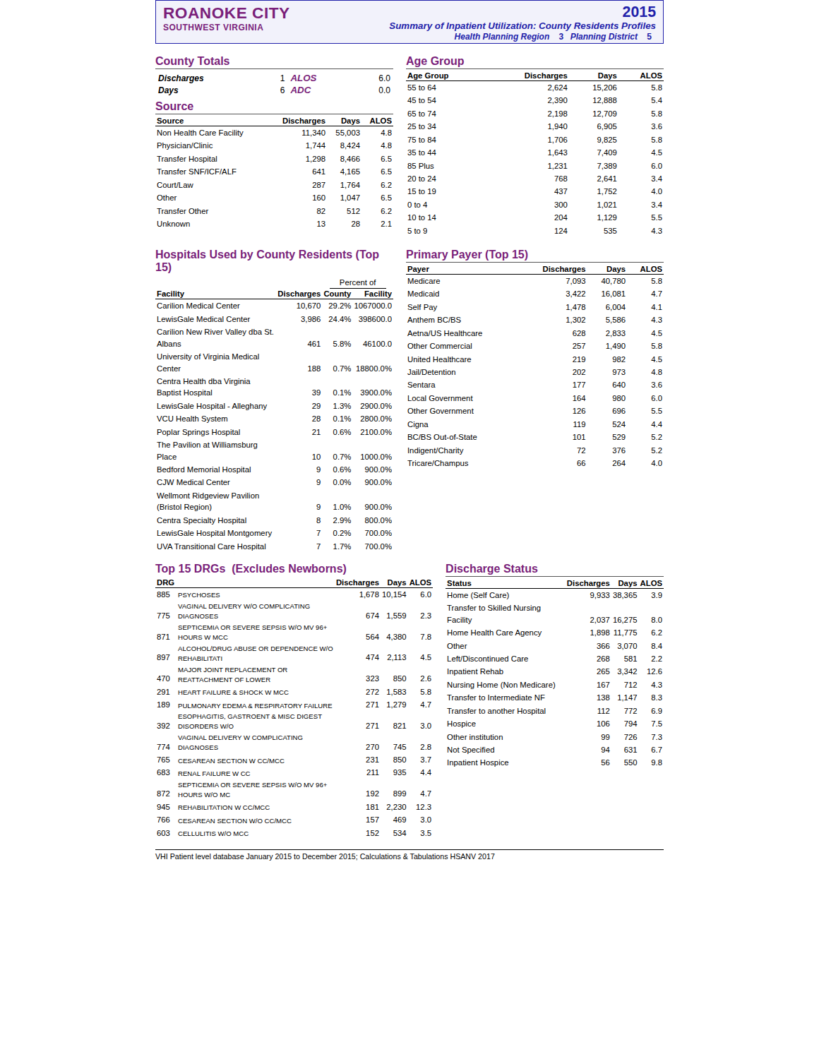ROANOKE CITY
SOUTHWEST VIRGINIA
2015
Summary of Inpatient Utilization: County Residents Profiles
Health Planning Region 3 Planning District 5
County Totals
| Discharges | 1 | ALOS | 6.0 |
| Days | 6 | ADC | 0.0 |
Source
| Source | Discharges | Days | ALOS |
| --- | --- | --- | --- |
| Non Health Care Facility | 11,340 | 55,003 | 4.8 |
| Physician/Clinic | 1,744 | 8,424 | 4.8 |
| Transfer Hospital | 1,298 | 8,466 | 6.5 |
| Transfer SNF/ICF/ALF | 641 | 4,165 | 6.5 |
| Court/Law | 287 | 1,764 | 6.2 |
| Other | 160 | 1,047 | 6.5 |
| Transfer Other | 82 | 512 | 6.2 |
| Unknown | 13 | 28 | 2.1 |
Age Group
| Age Group | Discharges | Days | ALOS |
| --- | --- | --- | --- |
| 55 to 64 | 2,624 | 15,206 | 5.8 |
| 45 to 54 | 2,390 | 12,888 | 5.4 |
| 65 to 74 | 2,198 | 12,709 | 5.8 |
| 25 to 34 | 1,940 | 6,905 | 3.6 |
| 75 to 84 | 1,706 | 9,825 | 5.8 |
| 35 to 44 | 1,643 | 7,409 | 4.5 |
| 85 Plus | 1,231 | 7,389 | 6.0 |
| 20 to 24 | 768 | 2,641 | 3.4 |
| 15 to 19 | 437 | 1,752 | 4.0 |
| 0 to 4 | 300 | 1,021 | 3.4 |
| 10 to 14 | 204 | 1,129 | 5.5 |
| 5 to 9 | 124 | 535 | 4.3 |
Hospitals Used by County Residents (Top 15)
| | | Percent of |
| Facility | Discharges | County | Facility |
| Carilion Medical Center | 10,670 | 29.2% | 1067000.0 |
| LewisGale Medical Center | 3,986 | 24.4% | 398600.0 |
| Carilion New River Valley dba St. Albans | 461 | 5.8% | 46100.0 |
| University of Virginia Medical Center | 188 | 0.7% | 18800.0% |
| Centra Health dba Virginia Baptist Hospital | 39 | 0.1% | 3900.0% |
| LewisGale Hospital - Alleghany | 29 | 1.3% | 2900.0% |
| VCU Health System | 28 | 0.1% | 2800.0% |
| Poplar Springs Hospital | 21 | 0.6% | 2100.0% |
| The Pavilion at Williamsburg Place | 10 | 0.7% | 1000.0% |
| Bedford Memorial Hospital | 9 | 0.6% | 900.0% |
| CJW Medical Center | 9 | 0.0% | 900.0% |
| Wellmont Ridgeview Pavilion (Bristol Region) | 9 | 1.0% | 900.0% |
| Centra Specialty Hospital | 8 | 2.9% | 800.0% |
| LewisGale Hospital Montgomery | 7 | 0.2% | 700.0% |
| UVA Transitional Care Hospital | 7 | 1.7% | 700.0% |
Primary Payer (Top 15)
| Payer | Discharges | Days | ALOS |
| --- | --- | --- | --- |
| Medicare | 7,093 | 40,780 | 5.8 |
| Medicaid | 3,422 | 16,081 | 4.7 |
| Self Pay | 1,478 | 6,004 | 4.1 |
| Anthem BC/BS | 1,302 | 5,586 | 4.3 |
| Aetna/US Healthcare | 628 | 2,833 | 4.5 |
| Other Commercial | 257 | 1,490 | 5.8 |
| United Healthcare | 219 | 982 | 4.5 |
| Jail/Detention | 202 | 973 | 4.8 |
| Sentara | 177 | 640 | 3.6 |
| Local Government | 164 | 980 | 6.0 |
| Other Government | 126 | 696 | 5.5 |
| Cigna | 119 | 524 | 4.4 |
| BC/BS Out-of-State | 101 | 529 | 5.2 |
| Indigent/Charity | 72 | 376 | 5.2 |
| Tricare/Champus | 66 | 264 | 4.0 |
Top 15 DRGs (Excludes Newborns)
| DRG | | Discharges | Days | ALOS |
| --- | --- | --- | --- | --- |
| 885 | PSYCHOSES | 1,678 | 10,154 | 6.0 |
| 775 | VAGINAL DELIVERY W/O COMPLICATING DIAGNOSES | 674 | 1,559 | 2.3 |
| 871 | SEPTICEMIA OR SEVERE SEPSIS W/O MV 96+ HOURS W MCC | 564 | 4,380 | 7.8 |
| 897 | ALCOHOL/DRUG ABUSE OR DEPENDENCE W/O REHABILITATI | 474 | 2,113 | 4.5 |
| 470 | MAJOR JOINT REPLACEMENT OR REATTACHMENT OF LOWER | 323 | 850 | 2.6 |
| 291 | HEART FAILURE & SHOCK W MCC | 272 | 1,583 | 5.8 |
| 189 | PULMONARY EDEMA & RESPIRATORY FAILURE | 271 | 1,279 | 4.7 |
| 392 | ESOPHAGITIS, GASTROENT & MISC DIGEST DISORDERS W/O | 271 | 821 | 3.0 |
| 774 | VAGINAL DELIVERY W COMPLICATING DIAGNOSES | 270 | 745 | 2.8 |
| 765 | CESAREAN SECTION W CC/MCC | 231 | 850 | 3.7 |
| 683 | RENAL FAILURE W CC | 211 | 935 | 4.4 |
| 872 | SEPTICEMIA OR SEVERE SEPSIS W/O MV 96+ HOURS W/O MC | 192 | 899 | 4.7 |
| 945 | REHABILITATION W CC/MCC | 181 | 2,230 | 12.3 |
| 766 | CESAREAN SECTION W/O CC/MCC | 157 | 469 | 3.0 |
| 603 | CELLULITIS W/O MCC | 152 | 534 | 3.5 |
Discharge Status
| Status | Discharges | Days | ALOS |
| --- | --- | --- | --- |
| Home (Self Care) | 9,933 | 38,365 | 3.9 |
| Transfer to Skilled Nursing Facility | 2,037 | 16,275 | 8.0 |
| Home Health Care Agency | 1,898 | 11,775 | 6.2 |
| Other | 366 | 3,070 | 8.4 |
| Left/Discontinued Care | 268 | 581 | 2.2 |
| Inpatient Rehab | 265 | 3,342 | 12.6 |
| Nursing Home (Non Medicare) | 167 | 712 | 4.3 |
| Transfer to Intermediate NF | 138 | 1,147 | 8.3 |
| Transfer to another Hospital | 112 | 772 | 6.9 |
| Hospice | 106 | 794 | 7.5 |
| Other institution | 99 | 726 | 7.3 |
| Not Specified | 94 | 631 | 6.7 |
| Inpatient Hospice | 56 | 550 | 9.8 |
VHI Patient level database January 2015 to December 2015; Calculations & Tabulations HSANV 2017